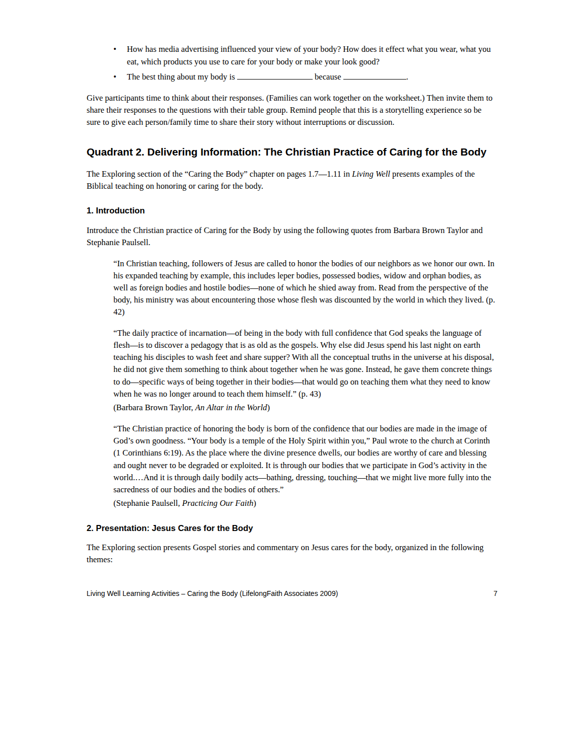How has media advertising influenced your view of your body? How does it effect what you wear, what you eat, which products you use to care for your body or make your look good?
The best thing about my body is because .
Give participants time to think about their responses. (Families can work together on the worksheet.) Then invite them to share their responses to the questions with their table group. Remind people that this is a storytelling experience so be sure to give each person/family time to share their story without interruptions or discussion.
Quadrant 2. Delivering Information: The Christian Practice of Caring for the Body
The Exploring section of the “Caring the Body” chapter on pages 1.7—1.11 in Living Well presents examples of the Biblical teaching on honoring or caring for the body.
1. Introduction
Introduce the Christian practice of Caring for the Body by using the following quotes from Barbara Brown Taylor and Stephanie Paulsell.
“In Christian teaching, followers of Jesus are called to honor the bodies of our neighbors as we honor our own. In his expanded teaching by example, this includes leper bodies, possessed bodies, widow and orphan bodies, as well as foreign bodies and hostile bodies—none of which he shied away from. Read from the perspective of the body, his ministry was about encountering those whose flesh was discounted by the world in which they lived. (p. 42)
“The daily practice of incarnation—of being in the body with full confidence that God speaks the language of flesh—is to discover a pedagogy that is as old as the gospels. Why else did Jesus spend his last night on earth teaching his disciples to wash feet and share supper? With all the conceptual truths in the universe at his disposal, he did not give them something to think about together when he was gone. Instead, he gave them concrete things to do—specific ways of being together in their bodies—that would go on teaching them what they need to know when he was no longer around to teach them himself.” (p. 43)
(Barbara Brown Taylor, An Altar in the World)
“The Christian practice of honoring the body is born of the confidence that our bodies are made in the image of God’s own goodness. “Your body is a temple of the Holy Spirit within you,” Paul wrote to the church at Corinth (1 Corinthians 6:19). As the place where the divine presence dwells, our bodies are worthy of care and blessing and ought never to be degraded or exploited. It is through our bodies that we participate in God’s activity in the world.…And it is through daily bodily acts—bathing, dressing, touching—that we might live more fully into the sacredness of our bodies and the bodies of others.”
(Stephanie Paulsell, Practicing Our Faith)
2. Presentation: Jesus Cares for the Body
The Exploring section presents Gospel stories and commentary on Jesus cares for the body, organized in the following themes:
Living Well Learning Activities – Caring the Body (LifelongFaith Associates 2009) 7